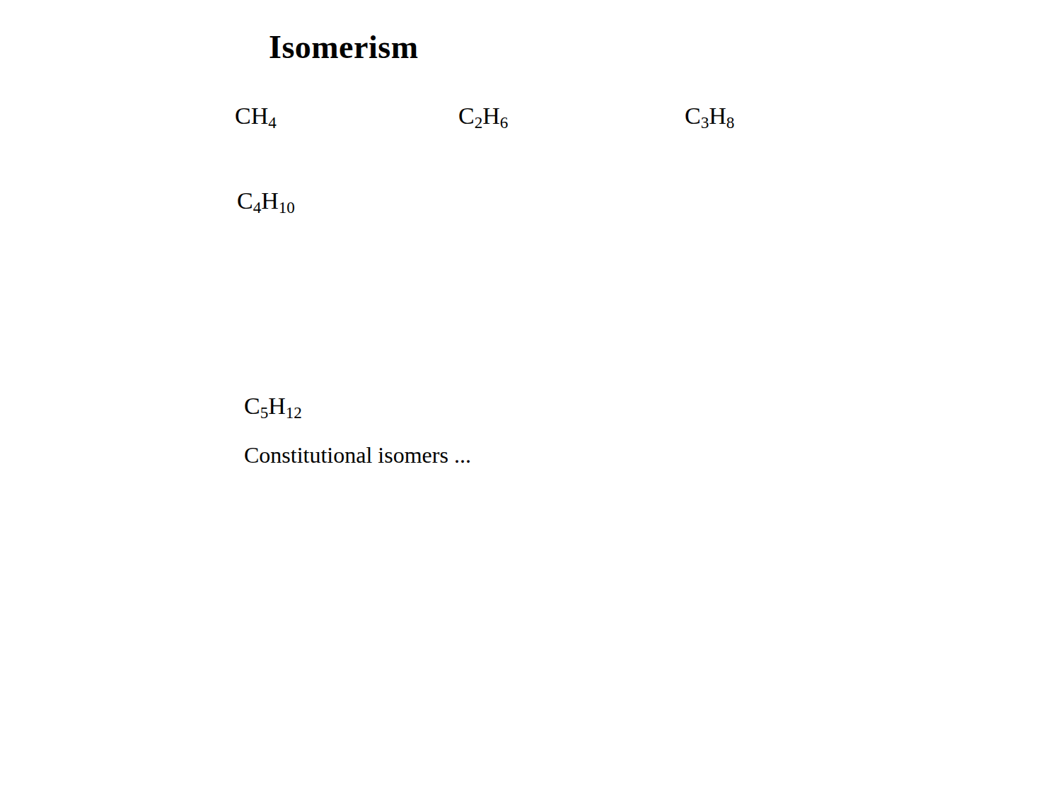Isomerism
CH4
C2H6
C3H8
C4H10
C5H12
Constitutional isomers ...